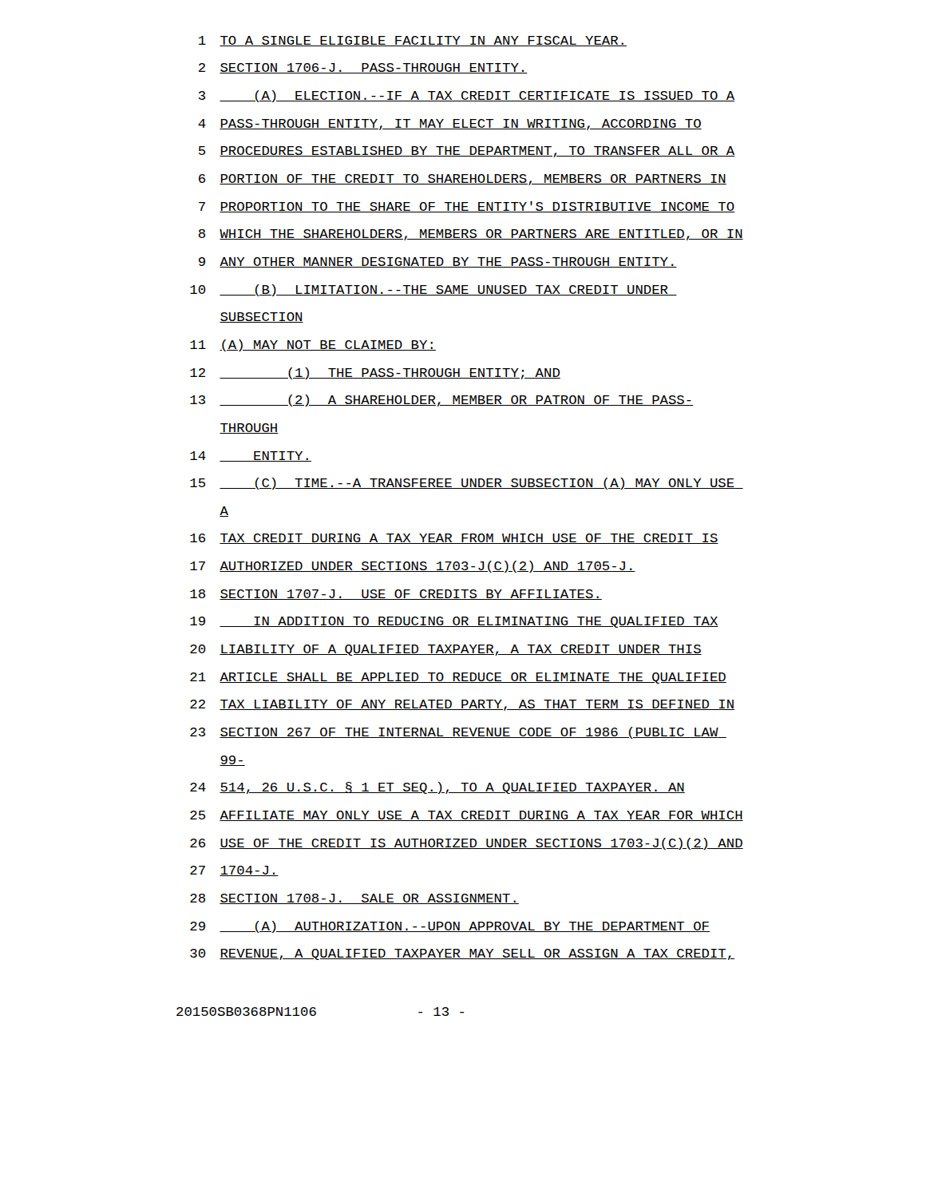TO A SINGLE ELIGIBLE FACILITY IN ANY FISCAL YEAR.
SECTION 1706-J. PASS-THROUGH ENTITY.
(A) ELECTION.--IF A TAX CREDIT CERTIFICATE IS ISSUED TO A
PASS-THROUGH ENTITY, IT MAY ELECT IN WRITING, ACCORDING TO
PROCEDURES ESTABLISHED BY THE DEPARTMENT, TO TRANSFER ALL OR A
PORTION OF THE CREDIT TO SHAREHOLDERS, MEMBERS OR PARTNERS IN
PROPORTION TO THE SHARE OF THE ENTITY'S DISTRIBUTIVE INCOME TO
WHICH THE SHAREHOLDERS, MEMBERS OR PARTNERS ARE ENTITLED, OR IN
ANY OTHER MANNER DESIGNATED BY THE PASS-THROUGH ENTITY.
(B) LIMITATION.--THE SAME UNUSED TAX CREDIT UNDER SUBSECTION
(A) MAY NOT BE CLAIMED BY:
(1) THE PASS-THROUGH ENTITY; AND
(2) A SHAREHOLDER, MEMBER OR PATRON OF THE PASS-THROUGH
ENTITY.
(C) TIME.--A TRANSFEREE UNDER SUBSECTION (A) MAY ONLY USE A
TAX CREDIT DURING A TAX YEAR FROM WHICH USE OF THE CREDIT IS
AUTHORIZED UNDER SECTIONS 1703-J(C)(2) AND 1705-J.
SECTION 1707-J. USE OF CREDITS BY AFFILIATES.
IN ADDITION TO REDUCING OR ELIMINATING THE QUALIFIED TAX
LIABILITY OF A QUALIFIED TAXPAYER, A TAX CREDIT UNDER THIS
ARTICLE SHALL BE APPLIED TO REDUCE OR ELIMINATE THE QUALIFIED
TAX LIABILITY OF ANY RELATED PARTY, AS THAT TERM IS DEFINED IN
SECTION 267 OF THE INTERNAL REVENUE CODE OF 1986 (PUBLIC LAW 99-
514, 26 U.S.C. § 1 ET SEQ.), TO A QUALIFIED TAXPAYER. AN
AFFILIATE MAY ONLY USE A TAX CREDIT DURING A TAX YEAR FOR WHICH
USE OF THE CREDIT IS AUTHORIZED UNDER SECTIONS 1703-J(C)(2) AND
1704-J.
SECTION 1708-J. SALE OR ASSIGNMENT.
(A) AUTHORIZATION.--UPON APPROVAL BY THE DEPARTMENT OF
REVENUE, A QUALIFIED TAXPAYER MAY SELL OR ASSIGN A TAX CREDIT,
20150SB0368PN1106 - 13 -